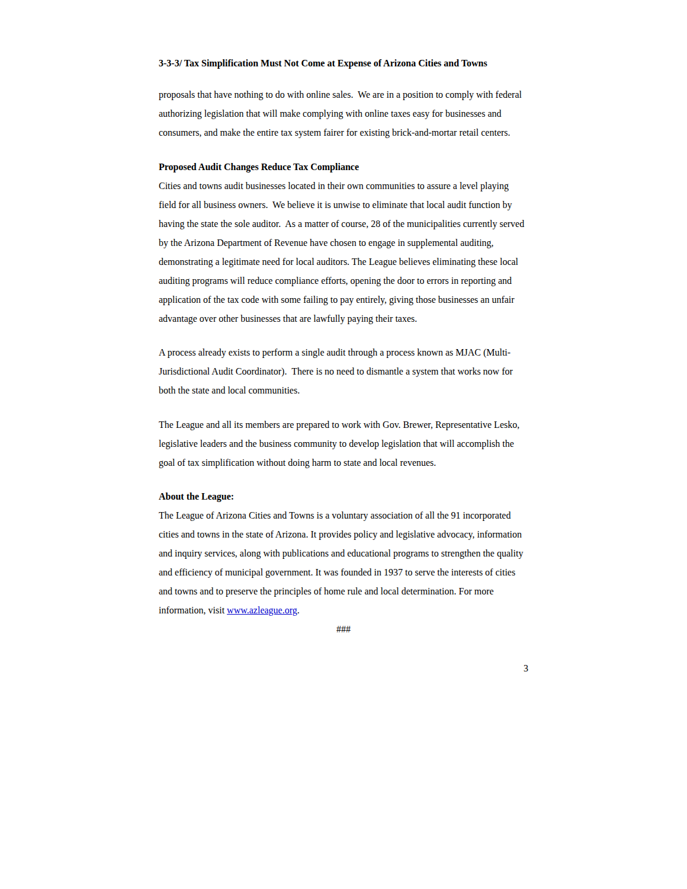3-3-3/ Tax Simplification Must Not Come at Expense of Arizona Cities and Towns
proposals that have nothing to do with online sales. We are in a position to comply with federal authorizing legislation that will make complying with online taxes easy for businesses and consumers, and make the entire tax system fairer for existing brick-and-mortar retail centers.
Proposed Audit Changes Reduce Tax Compliance
Cities and towns audit businesses located in their own communities to assure a level playing field for all business owners. We believe it is unwise to eliminate that local audit function by having the state the sole auditor. As a matter of course, 28 of the municipalities currently served by the Arizona Department of Revenue have chosen to engage in supplemental auditing, demonstrating a legitimate need for local auditors. The League believes eliminating these local auditing programs will reduce compliance efforts, opening the door to errors in reporting and application of the tax code with some failing to pay entirely, giving those businesses an unfair advantage over other businesses that are lawfully paying their taxes.
A process already exists to perform a single audit through a process known as MJAC (Multi-Jurisdictional Audit Coordinator). There is no need to dismantle a system that works now for both the state and local communities.
The League and all its members are prepared to work with Gov. Brewer, Representative Lesko, legislative leaders and the business community to develop legislation that will accomplish the goal of tax simplification without doing harm to state and local revenues.
About the League:
The League of Arizona Cities and Towns is a voluntary association of all the 91 incorporated cities and towns in the state of Arizona. It provides policy and legislative advocacy, information and inquiry services, along with publications and educational programs to strengthen the quality and efficiency of municipal government. It was founded in 1937 to serve the interests of cities and towns and to preserve the principles of home rule and local determination. For more information, visit www.azleague.org.
###
3